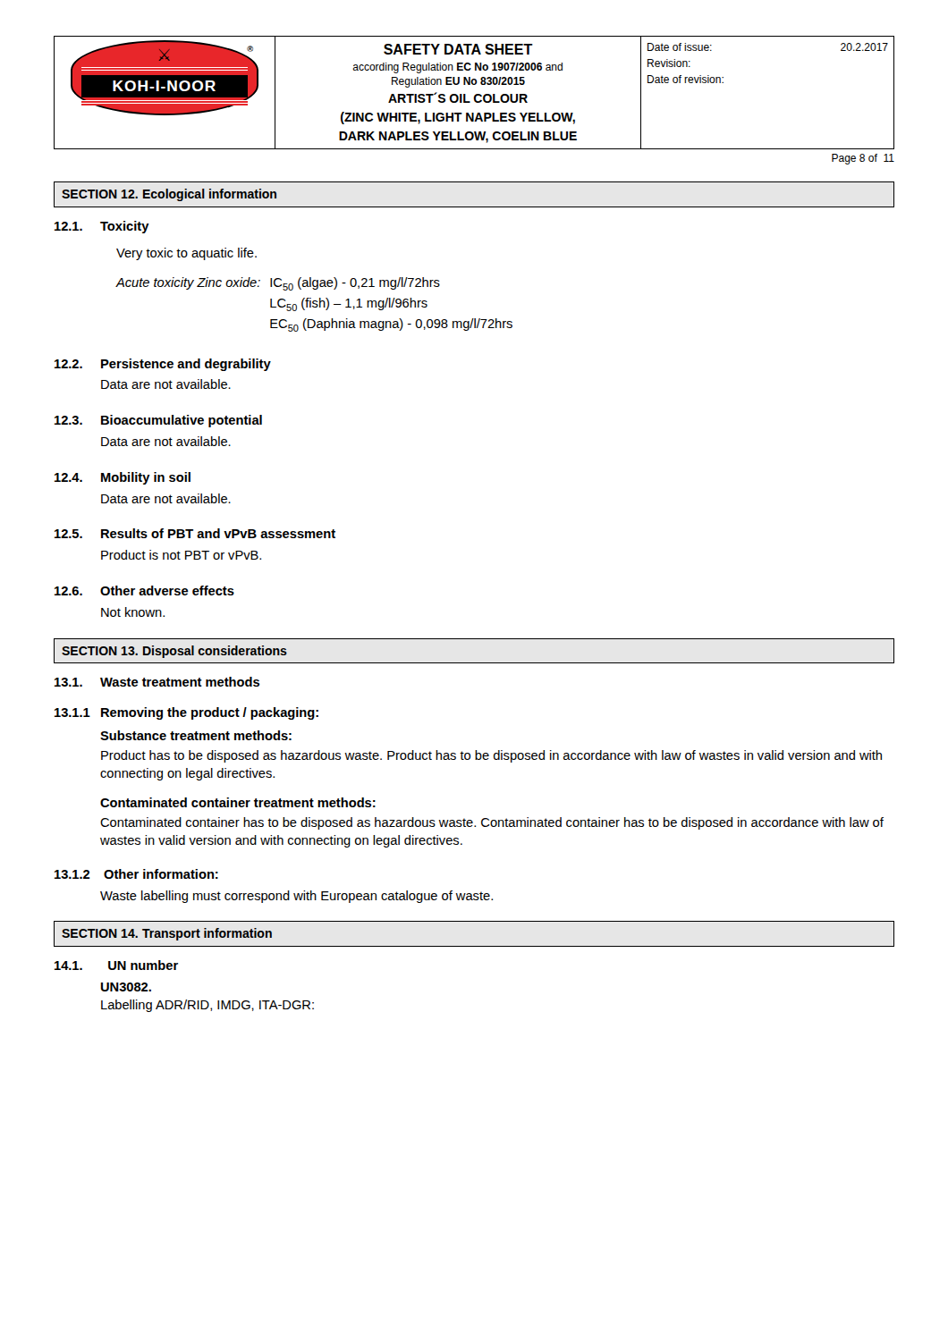| ® ⚔ KOH-I-NOOR | SAFETY DATA SHEET according Regulation EC No 1907/2006 and Regulation EU No 830/2015 ARTIST´S OIL COLOUR (ZINC WHITE, LIGHT NAPLES YELLOW, DARK NAPLES YELLOW, COELIN BLUE | / Date of issue: / 20.2.2017 / / Revision: / / / Date of revision: / / |
Page 8 of 11
SECTION 12. Ecological information
12.1. Toxicity
Very toxic to aquatic life.
| Acute toxicity Zinc oxide: | IC 50 (algae) - 0,21 mg/l/72hrs |
| | LC 50 (fish) – 1,1 mg/l/96hrs |
| | EC 50 (Daphnia magna) - 0,098 mg/l/72hrs |
12.2. Persistence and degrability
Data are not available.
12.3. Bioaccumulative potential
Data are not available.
12.4. Mobility in soil
Data are not available.
12.5. Results of PBT and vPvB assessment
Product is not PBT or vPvB.
12.6. Other adverse effects
Not known.
SECTION 13. Disposal considerations
13.1. Waste treatment methods
13.1.1 Removing the product / packaging:
Substance treatment methods:
Product has to be disposed as hazardous waste. Product has to be disposed in accordance with law of wastes in valid version and with connecting on legal directives.
Contaminated container treatment methods:
Contaminated container has to be disposed as hazardous waste. Contaminated container has to be disposed in accordance with law of wastes in valid version and with connecting on legal directives.
13.1.2 Other information:
Waste labelling must correspond with European catalogue of waste.
SECTION 14. Transport information
14.1. UN number
UN3082.
Labelling ADR/RID, IMDG, ITA-DGR: